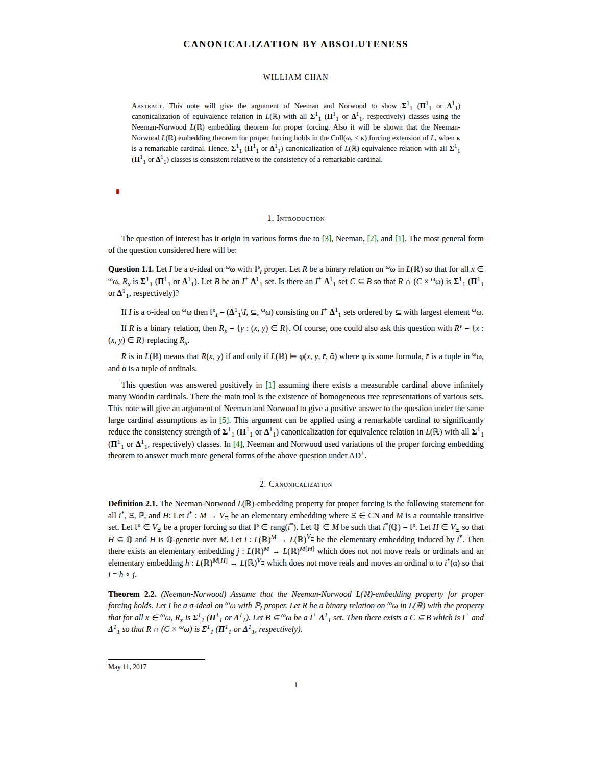Canonicalization by Absoluteness
William Chan
Abstract. This note will give the argument of Neeman and Norwood to show Σ11 (Π11 or Δ11) canonicalization of equivalence relation in L(ℝ) with all Σ11 (Π11 or Δ11, respectively) classes using the Neeman-Norwood L(ℝ) embedding theorem for proper forcing. Also it will be shown that the Neeman-Norwood L(ℝ) embedding theorem for proper forcing holds in the Coll(ω, < κ) forcing extension of L, when κ is a remarkable cardinal. Hence, Σ11 (Π11 or Δ11) canonicalization of L(ℝ) equivalence relation with all Σ11 (Π11 or Δ11) classes is consistent relative to the consistency of a remarkable cardinal.
▮
1. Introduction
The question of interest has it origin in various forms due to [3], Neeman, [2], and [1]. The most general form of the question considered here will be:
Question 1.1. Let I be a σ-ideal on ωω with ℙI proper. Let R be a binary relation on ωω in L(ℝ) so that for all x ∈ ωω, Rx is Σ11 (Π11 or Δ11). Let B be an I+ Δ11 set. Is there an I+ Δ11 set C ⊆ B so that R ∩ (C × ωω) is Σ11 (Π11 or Δ11, respectively)?
If I is a σ-ideal on ωω then ℙI = (Δ11\I, ⊆, ωω) consisting on I+ Δ11 sets ordered by ⊆ with largest element ωω.
If R is a binary relation, then Rx = {y : (x, y) ∈ R}. Of course, one could also ask this question with Ry = {x : (x, y) ∈ R} replacing Rx.
R is in L(ℝ) means that R(x, y) if and only if L(ℝ) ⊨ φ(x, y, r̄, ᾱ) where φ is some formula, r̄ is a tuple in ωω, and ᾱ is a tuple of ordinals.
This question was answered positively in [1] assuming there exists a measurable cardinal above infinitely many Woodin cardinals. There the main tool is the existence of homogeneous tree representations of various sets. This note will give an argument of Neeman and Norwood to give a positive answer to the question under the same large cardinal assumptions as in [5]. This argument can be applied using a remarkable cardinal to significantly reduce the consistency strength of Σ11 (Π11 or Δ11) canonicalization for equivalence relation in L(ℝ) with all Σ11 (Π11 or Δ11, respectively) classes. In [4], Neeman and Norwood used variations of the proper forcing embedding theorem to answer much more general forms of the above question under AD+.
2. Canonicalization
Definition 2.1. The Neeman-Norwood L(ℝ)-embedding property for proper forcing is the following statement for all i*, Ξ, ℙ, and H: Let i* : M → VΞ be an elementary embedding where Ξ ∈ CN and M is a countable transitive set. Let ℙ ∈ VΞ be a proper forcing so that ℙ ∈ rang(i*). Let ℚ ∈ M be such that i*(ℚ) = ℙ. Let H ∈ VΞ so that H ⊆ ℚ and H is ℚ-generic over M. Let i : L(ℝ)M → L(ℝ)VΞ be the elementary embedding induced by i*. Then there exists an elementary embedding j : L(ℝ)M → L(ℝ)M[H] which does not not move reals or ordinals and an elementary embedding h : L(ℝ)M[H] → L(ℝ)VΞ which does not move reals and moves an ordinal α to i*(α) so that i = h ∘ j.
Theorem 2.2. (Neeman-Norwood) Assume that the Neeman-Norwood L(ℝ)-embedding property for proper forcing holds. Let I be a σ-ideal on ωω with ℙI proper. Let R be a binary relation on ωω in L(ℝ) with the property that for all x ∈ ωω, Rx is Σ11 (Π11 or Δ11). Let B ⊆ ωω be a I+ Δ11 set. Then there exists a C ⊆ B which is I+ and Δ11 so that R ∩ (C × ωω) is Σ11 (Π11 or Δ11, respectively).
May 11, 2017
1